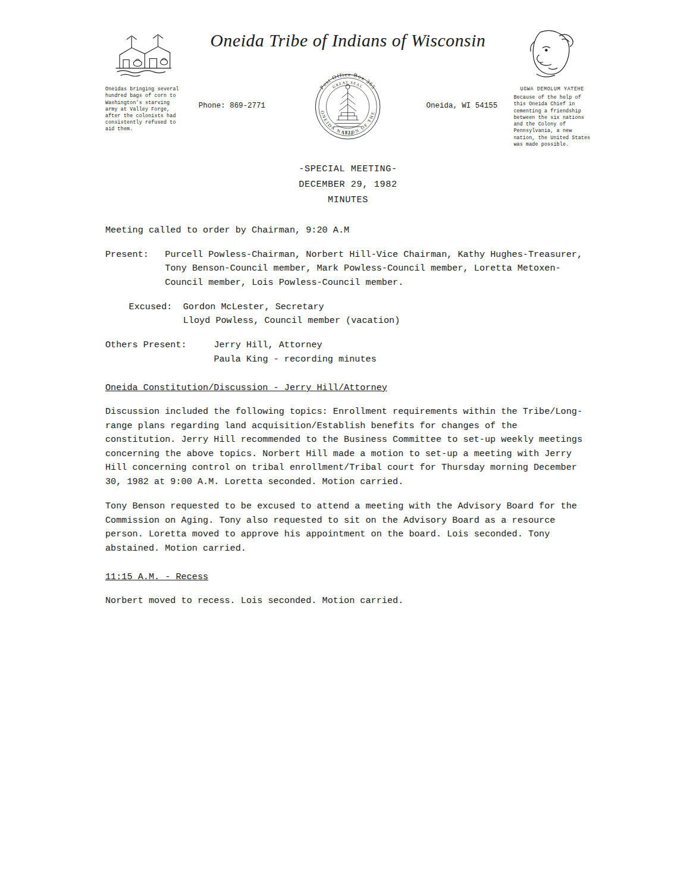Oneidas bringing several hundred bags of corn to Washington's starving army at Valley Forge, after the colonists had consistently refused to aid them.
Oneida Tribe of Indians of Wisconsin
Phone: 869-2771
Post Office Box 365 ONEIDA NATION OF THE GREAT SEAL 1822
Oneida, WI 54155
UGWA DEMOLUM YATEHE Because of the help of this Oneida Chief in cementing a friendship between the six nations and the Colony of Pennsylvania, a new nation, the United States was made possible.
-SPECIAL MEETING-
DECEMBER 29, 1982
MINUTES
Meeting called to order by Chairman, 9:20 A.M
Present:
Purcell Powless-Chairman, Norbert Hill-Vice Chairman, Kathy Hughes-Treasurer, Tony Benson-Council member, Mark Powless-Council member, Loretta Metoxen-Council member, Lois Powless-Council member.
Excused:
Gordon McLester, Secretary
Lloyd Powless, Council member (vacation)
Others Present:
Jerry Hill, Attorney
Paula King - recording minutes
Oneida Constitution/Discussion - Jerry Hill/Attorney
Discussion included the following topics: Enrollment requirements within the Tribe/Long-range plans regarding land acquisition/Establish benefits for changes of the constitution. Jerry Hill recommended to the Business Committee to set-up weekly meetings concerning the above topics. Norbert Hill made a motion to set-up a meeting with Jerry Hill concerning control on tribal enrollment/Tribal court for Thursday morning December 30, 1982 at 9:00 A.M. Loretta seconded. Motion carried.
Tony Benson requested to be excused to attend a meeting with the Advisory Board for the Commission on Aging. Tony also requested to sit on the Advisory Board as a resource person. Loretta moved to approve his appointment on the board. Lois seconded. Tony abstained. Motion carried.
11:15 A.M. - Recess
Norbert moved to recess. Lois seconded. Motion carried.